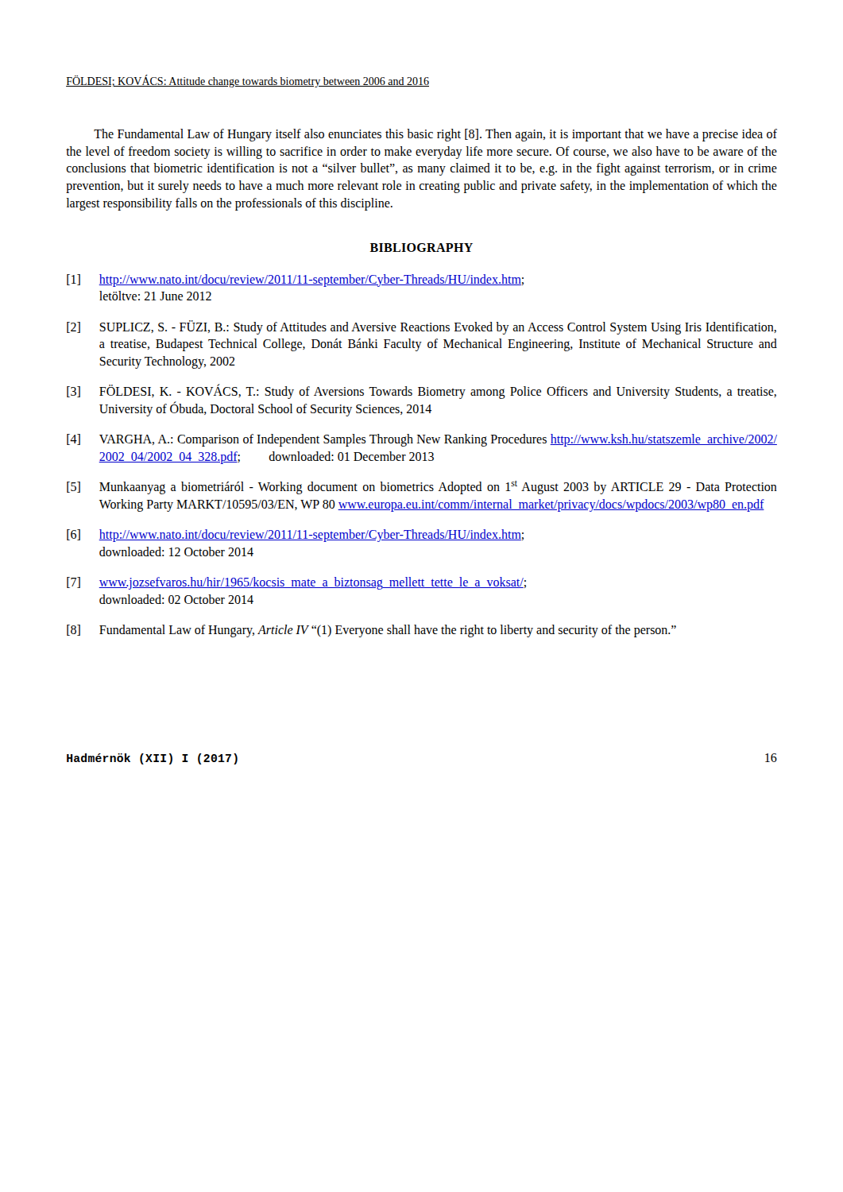FÖLDESI; KOVÁCS: Attitude change towards biometry between 2006 and 2016
The Fundamental Law of Hungary itself also enunciates this basic right [8]. Then again, it is important that we have a precise idea of the level of freedom society is willing to sacrifice in order to make everyday life more secure. Of course, we also have to be aware of the conclusions that biometric identification is not a “silver bullet”, as many claimed it to be, e.g. in the fight against terrorism, or in crime prevention, but it surely needs to have a much more relevant role in creating public and private safety, in the implementation of which the largest responsibility falls on the professionals of this discipline.
BIBLIOGRAPHY
[1] http://www.nato.int/docu/review/2011/11-september/Cyber-Threads/HU/index.htm;
letöltve: 21 June 2012
[2] SUPLICZ, S. - FÜZI, B.: Study of Attitudes and Aversive Reactions Evoked by an Access Control System Using Iris Identification, a treatise, Budapest Technical College, Donát Bánki Faculty of Mechanical Engineering, Institute of Mechanical Structure and Security Technology, 2002
[3] FÖLDESI, K. - KOVÁCS, T.: Study of Aversions Towards Biometry among Police Officers and University Students, a treatise, University of Óbuda, Doctoral School of Security Sciences, 2014
[4] VARGHA, A.: Comparison of Independent Samples Through New Ranking Procedures http://www.ksh.hu/statszemle_archive/2002/2002_04/2002_04_328.pdf; downloaded: 01 December 2013
[5] Munkaanyag a biometriáról - Working document on biometrics Adopted on 1st August 2003 by ARTICLE 29 - Data Protection Working Party MARKT/10595/03/EN, WP 80 www.europa.eu.int/comm/internal_market/privacy/docs/wpdocs/2003/wp80_en.pdf
[6] http://www.nato.int/docu/review/2011/11-september/Cyber-Threads/HU/index.htm;
downloaded: 12 October 2014
[7] www.jozsefvaros.hu/hir/1965/kocsis_mate_a_biztonsag_mellett_tette_le_a_voksat/;
downloaded: 02 October 2014
[8] Fundamental Law of Hungary, Article IV “(1) Everyone shall have the right to liberty and security of the person.”
Hadmérnök (XII) I (2017) 16